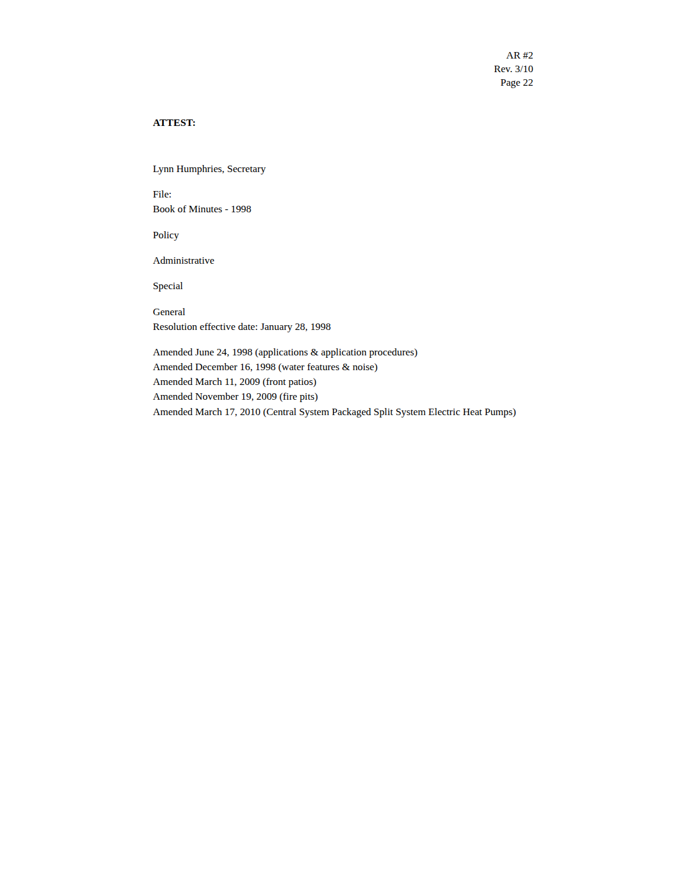AR #2
Rev. 3/10
Page 22
ATTEST:
Lynn Humphries, Secretary
File:
Book of Minutes - 1998
Policy
Administrative
Special
General
Resolution effective date: January 28, 1998
Amended June 24, 1998 (applications & application procedures)
Amended December 16, 1998 (water features & noise)
Amended March 11, 2009 (front patios)
Amended November 19, 2009 (fire pits)
Amended March 17, 2010 (Central System Packaged Split System Electric Heat Pumps)